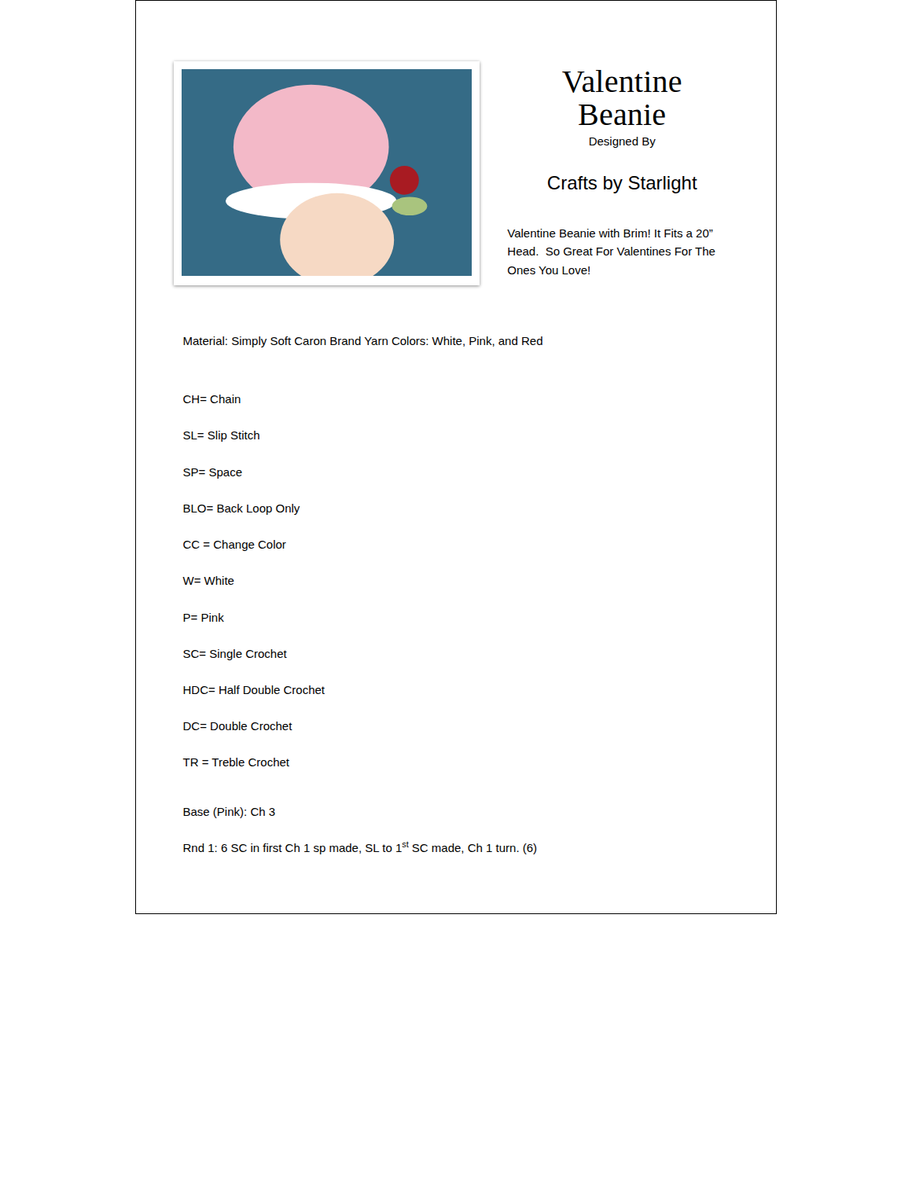Valentine
Beanie
Designed By
Crafts by Starlight
Valentine Beanie with Brim! It Fits a 20” Head. So Great For Valentines For The Ones You Love!
Material: Simply Soft Caron Brand Yarn Colors: White, Pink, and Red
CH= Chain
SL= Slip Stitch
SP= Space
BLO= Back Loop Only
CC = Change Color
W= White
P= Pink
SC= Single Crochet
HDC= Half Double Crochet
DC= Double Crochet
TR = Treble Crochet
Base (Pink): Ch 3
Rnd 1: 6 SC in first Ch 1 sp made, SL to 1st SC made, Ch 1 turn. (6)